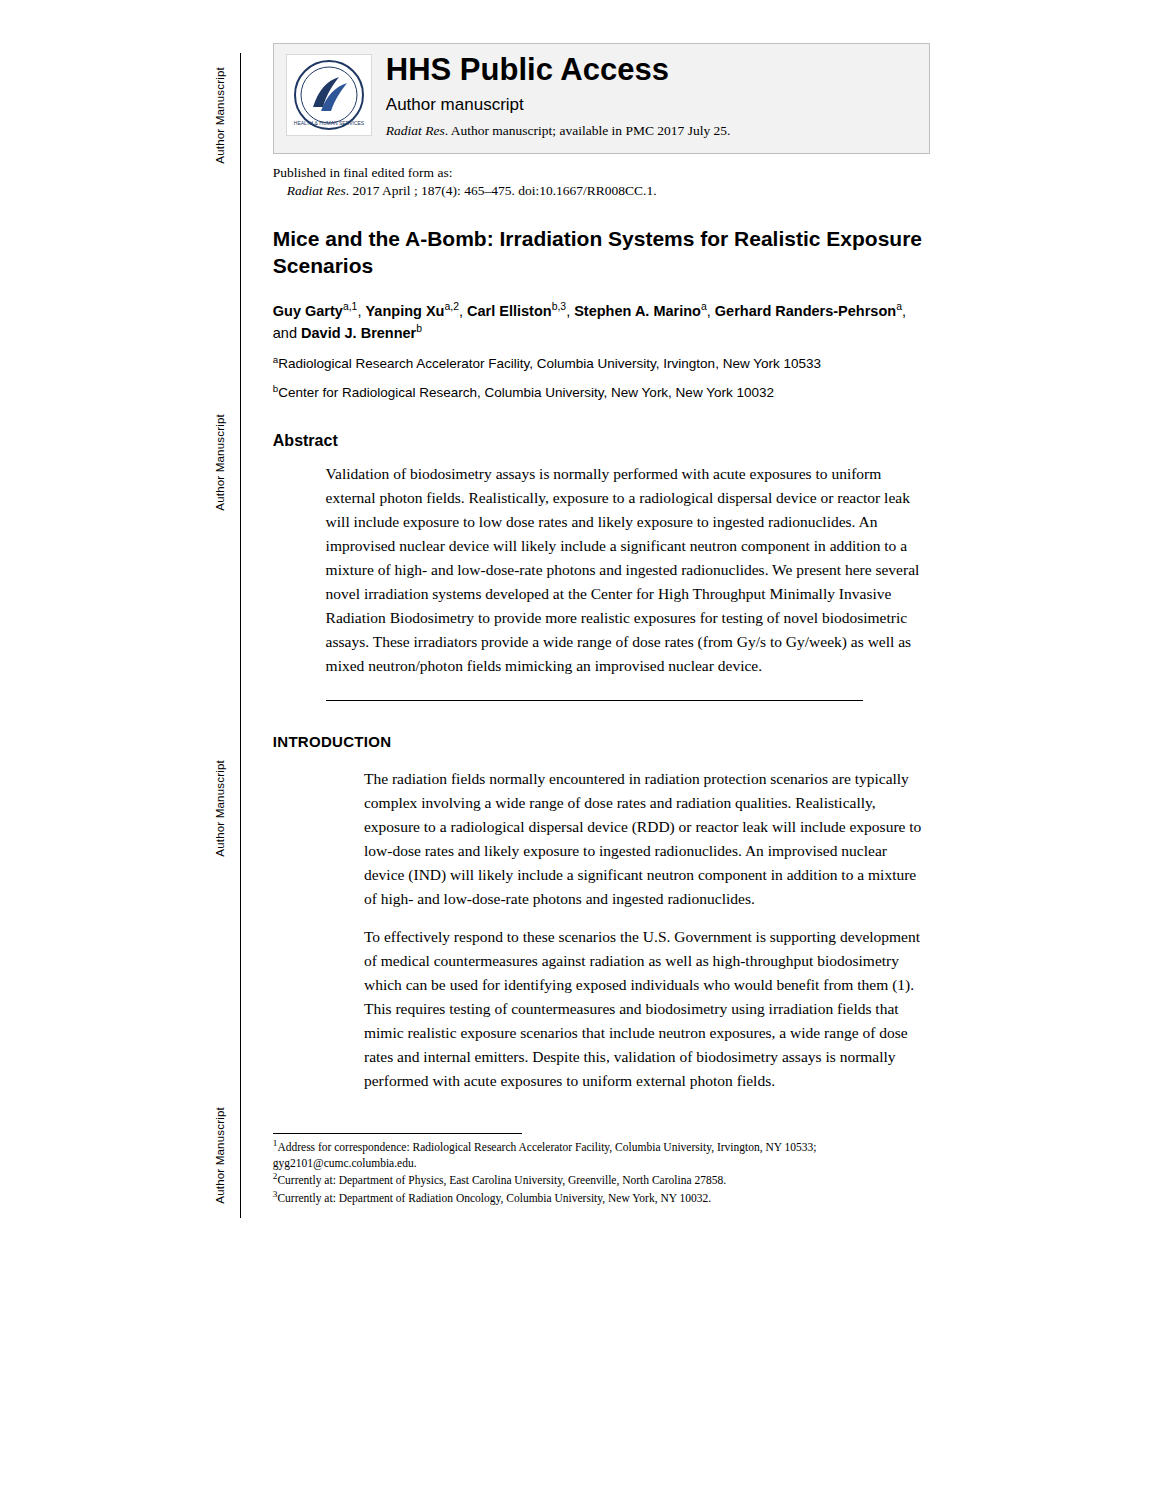Author Manuscript Author Manuscript Author Manuscript Author Manuscript
HEALTH & HUMAN SERVICES
HHS Public Access
Author manuscript
Radiat Res. Author manuscript; available in PMC 2017 July 25.
Published in final edited form as: Radiat Res. 2017 April ; 187(4): 465–475. doi:10.1667/RR008CC.1.
Mice and the A-Bomb: Irradiation Systems for Realistic Exposure Scenarios
Guy Gartya,1, Yanping Xua,2, Carl Ellistonb,3, Stephen A. Marinoa, Gerhard Randers-Pehrsona, and David J. Brennerb
aRadiological Research Accelerator Facility, Columbia University, Irvington, New York 10533
bCenter for Radiological Research, Columbia University, New York, New York 10032
Abstract
Validation of biodosimetry assays is normally performed with acute exposures to uniform external photon fields. Realistically, exposure to a radiological dispersal device or reactor leak will include exposure to low dose rates and likely exposure to ingested radionuclides. An improvised nuclear device will likely include a significant neutron component in addition to a mixture of high- and low-dose-rate photons and ingested radionuclides. We present here several novel irradiation systems developed at the Center for High Throughput Minimally Invasive Radiation Biodosimetry to provide more realistic exposures for testing of novel biodosimetric assays. These irradiators provide a wide range of dose rates (from Gy/s to Gy/week) as well as mixed neutron/photon fields mimicking an improvised nuclear device.
INTRODUCTION
The radiation fields normally encountered in radiation protection scenarios are typically complex involving a wide range of dose rates and radiation qualities. Realistically, exposure to a radiological dispersal device (RDD) or reactor leak will include exposure to low-dose rates and likely exposure to ingested radionuclides. An improvised nuclear device (IND) will likely include a significant neutron component in addition to a mixture of high- and low-dose-rate photons and ingested radionuclides.
To effectively respond to these scenarios the U.S. Government is supporting development of medical countermeasures against radiation as well as high-throughput biodosimetry which can be used for identifying exposed individuals who would benefit from them (1). This requires testing of countermeasures and biodosimetry using irradiation fields that mimic realistic exposure scenarios that include neutron exposures, a wide range of dose rates and internal emitters. Despite this, validation of biodosimetry assays is normally performed with acute exposures to uniform external photon fields.
1Address for correspondence: Radiological Research Accelerator Facility, Columbia University, Irvington, NY 10533; gyg2101@cumc.columbia.edu.
2Currently at: Department of Physics, East Carolina University, Greenville, North Carolina 27858.
3Currently at: Department of Radiation Oncology, Columbia University, New York, NY 10032.